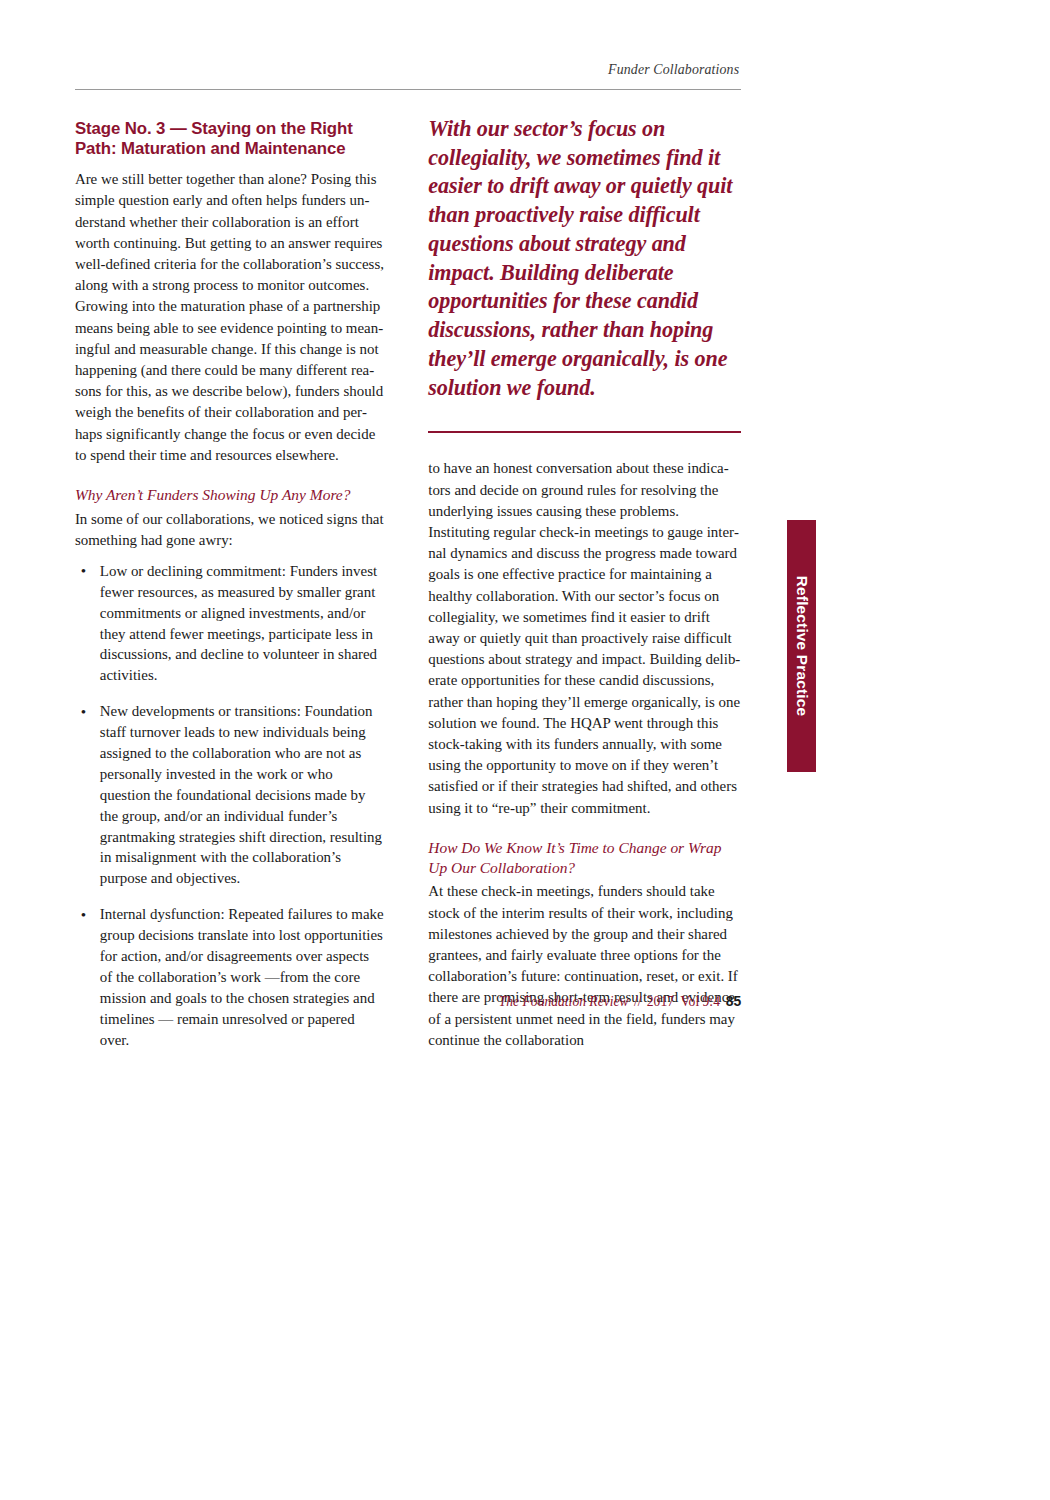Funder Collaborations
Stage No. 3 — Staying on the Right Path: Maturation and Maintenance
Are we still better together than alone? Posing this simple question early and often helps funders understand whether their collaboration is an effort worth continuing. But getting to an answer requires well-defined criteria for the collaboration’s success, along with a strong process to monitor outcomes. Growing into the maturation phase of a partnership means being able to see evidence pointing to meaningful and measurable change. If this change is not happening (and there could be many different reasons for this, as we describe below), funders should weigh the benefits of their collaboration and perhaps significantly change the focus or even decide to spend their time and resources elsewhere.
Why Aren’t Funders Showing Up Any More?
In some of our collaborations, we noticed signs that something had gone awry:
Low or declining commitment: Funders invest fewer resources, as measured by smaller grant commitments or aligned investments, and/or they attend fewer meetings, participate less in discussions, and decline to volunteer in shared activities.
New developments or transitions: Foundation staff turnover leads to new individuals being assigned to the collaboration who are not as personally invested in the work or who question the foundational decisions made by the group, and/or an individual funder’s grantmaking strategies shift direction, resulting in misalignment with the collaboration’s purpose and objectives.
Internal dysfunction: Repeated failures to make group decisions translate into lost opportunities for action, and/or disagreements over aspects of the collaboration’s work —from the core mission and goals to the chosen strategies and timelines — remain unresolved or papered over.
Reflecting on our different Common Core-focused collaborations, it’s important for funders
With our sector’s focus on collegiality, we sometimes find it easier to drift away or quietly quit than proactively raise difficult questions about strategy and impact. Building deliberate opportunities for these candid discussions, rather than hoping they’ll emerge organically, is one solution we found.
to have an honest conversation about these indicators and decide on ground rules for resolving the underlying issues causing these problems. Instituting regular check-in meetings to gauge internal dynamics and discuss the progress made toward goals is one effective practice for maintaining a healthy collaboration. With our sector’s focus on collegiality, we sometimes find it easier to drift away or quietly quit than proactively raise difficult questions about strategy and impact. Building deliberate opportunities for these candid discussions, rather than hoping they’ll emerge organically, is one solution we found. The HQAP went through this stock-taking with its funders annually, with some using the opportunity to move on if they weren’t satisfied or if their strategies had shifted, and others using it to “re-up” their commitment.
How Do We Know It’s Time to Change or Wrap Up Our Collaboration?
At these check-in meetings, funders should take stock of the interim results of their work, including milestones achieved by the group and their shared grantees, and fairly evaluate three options for the collaboration’s future: continuation, reset, or exit. If there are promising short-term results and evidence of a persistent unmet need in the field, funders may continue the collaboration
Reflective Practice
The Foundation Review // 2017 Vol 9:485